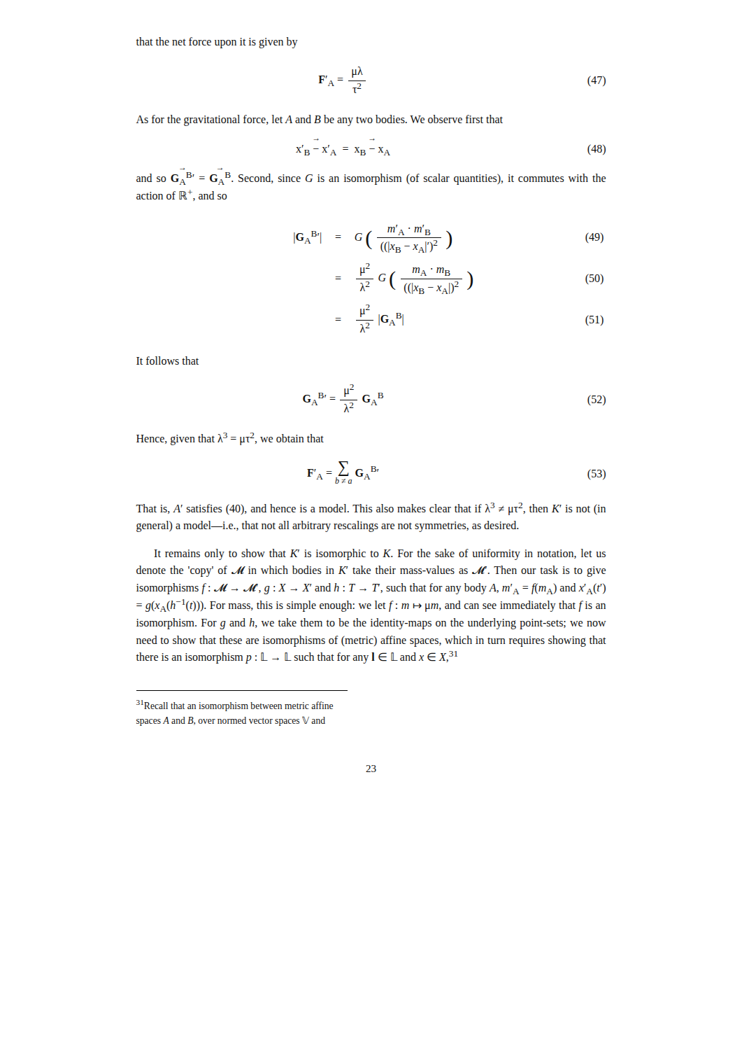that the net force upon it is given by
F′A = μλ τ2 (47)
As for the gravitational force, let A and B be any two bodies. We observe first that
x′B − x′A = xB − xA (48)
and so GAB′ = GAB. Second, since G is an isomorphism (of scalar quantities), it commutes with the action of ℝ+, and so
| / G A B ′/ | = | G ( m ′ A · m ′ B ((/ x B − x A /′) 2 ) | (49) |
| | = | μ 2 λ 2 G ( m A · m B ((/ x B − x A /) 2 ) | (50) |
| | = | μ 2 λ 2 / G A B / | (51) |
It follows that
GAB′ = μ2 λ2 GAB (52)
Hence, given that λ3 = μτ2, we obtain that
F′A = ∑ b ≠ a GAB′ (53)
That is, A′ satisfies (40), and hence is a model. This also makes clear that if λ3 ≠ μτ2, then K′ is not (in general) a model—i.e., that not all arbitrary rescalings are not symmetries, as desired.
It remains only to show that K′ is isomorphic to K. For the sake of uniformity in notation, let us denote the 'copy' of 𝓜 in which bodies in K′ take their mass-values as 𝓜′. Then our task is to give isomorphisms f : 𝓜 → 𝓜′, g : X → X′ and h : T → T′, such that for any body A, m′A = f(mA) and x′A(t′) = g(xA(h−1(t))). For mass, this is simple enough: we let f : m ↦ μm, and can see immediately that f is an isomorphism. For g and h, we take them to be the identity-maps on the underlying point-sets; we now need to show that these are isomorphisms of (metric) affine spaces, which in turn requires showing that there is an isomorphism p : 𝕃 → 𝕃 such that for any l ∈ 𝕃 and x ∈ X,31
31Recall that an isomorphism between metric affine spaces A and B, over normed vector spaces 𝕍 and
23